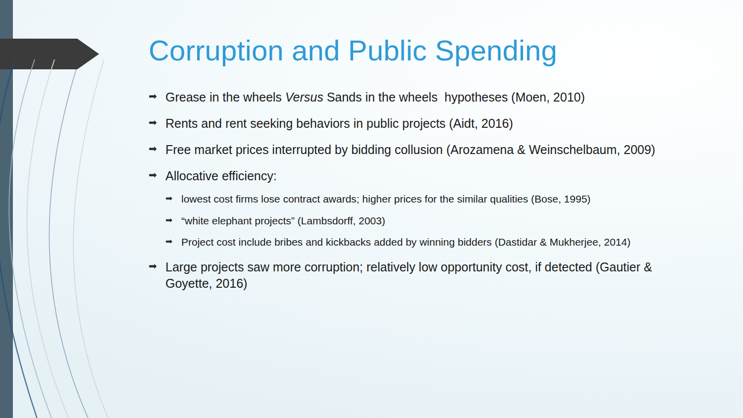Corruption and Public Spending
Grease in the wheels Versus Sands in the wheels hypotheses (Moen, 2010)
Rents and rent seeking behaviors in public projects (Aidt, 2016)
Free market prices interrupted by bidding collusion (Arozamena & Weinschelbaum, 2009)
Allocative efficiency:
lowest cost firms lose contract awards; higher prices for the similar qualities (Bose, 1995)
“white elephant projects” (Lambsdorff, 2003)
Project cost include bribes and kickbacks added by winning bidders (Dastidar & Mukherjee, 2014)
Large projects saw more corruption; relatively low opportunity cost, if detected (Gautier & Goyette, 2016)